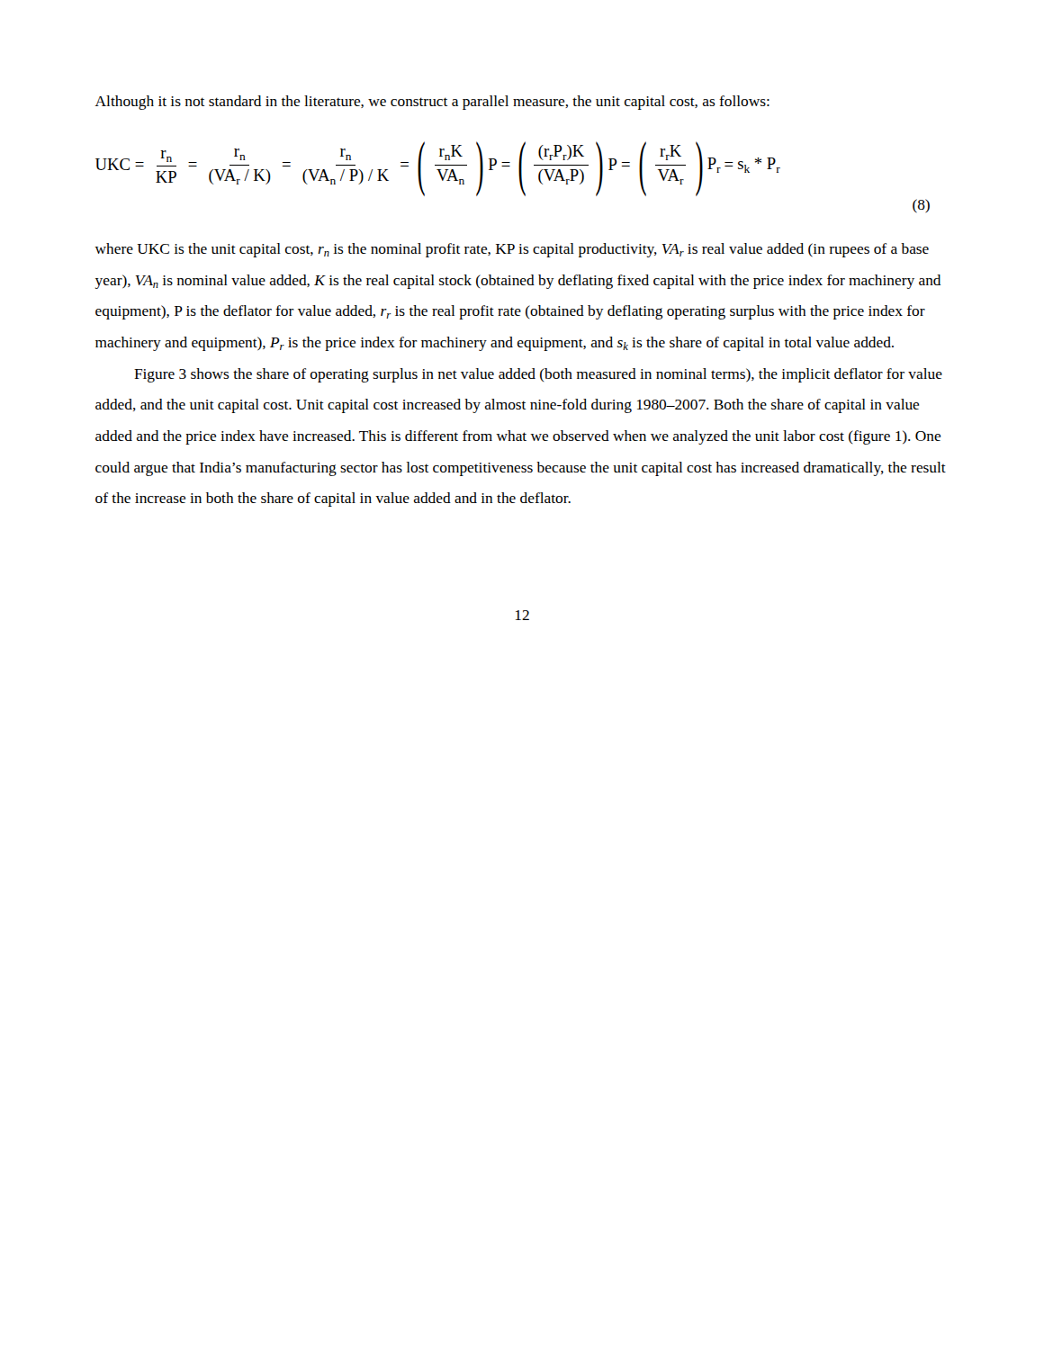Although it is not standard in the literature, we construct a parallel measure, the unit capital cost, as follows:
UKC = rn KP = rn(VAr / K) = rn(VAn / P) / K = ( rnK VAn ) P = ( (rrPr)K(VArP) ) P = ( rrK VAr ) Pr = sk * Pr
(8)
where UKC is the unit capital cost, rn is the nominal profit rate, KP is capital productivity, VAr is real value added (in rupees of a base year), VAn is nominal value added, K is the real capital stock (obtained by deflating fixed capital with the price index for machinery and equipment), P is the deflator for value added, rr is the real profit rate (obtained by deflating operating surplus with the price index for machinery and equipment), Pr is the price index for machinery and equipment, and sk is the share of capital in total value added.
Figure 3 shows the share of operating surplus in net value added (both measured in nominal terms), the implicit deflator for value added, and the unit capital cost. Unit capital cost increased by almost nine-fold during 1980–2007. Both the share of capital in value added and the price index have increased. This is different from what we observed when we analyzed the unit labor cost (figure 1). One could argue that India’s manufacturing sector has lost competitiveness because the unit capital cost has increased dramatically, the result of the increase in both the share of capital in value added and in the deflator.
12